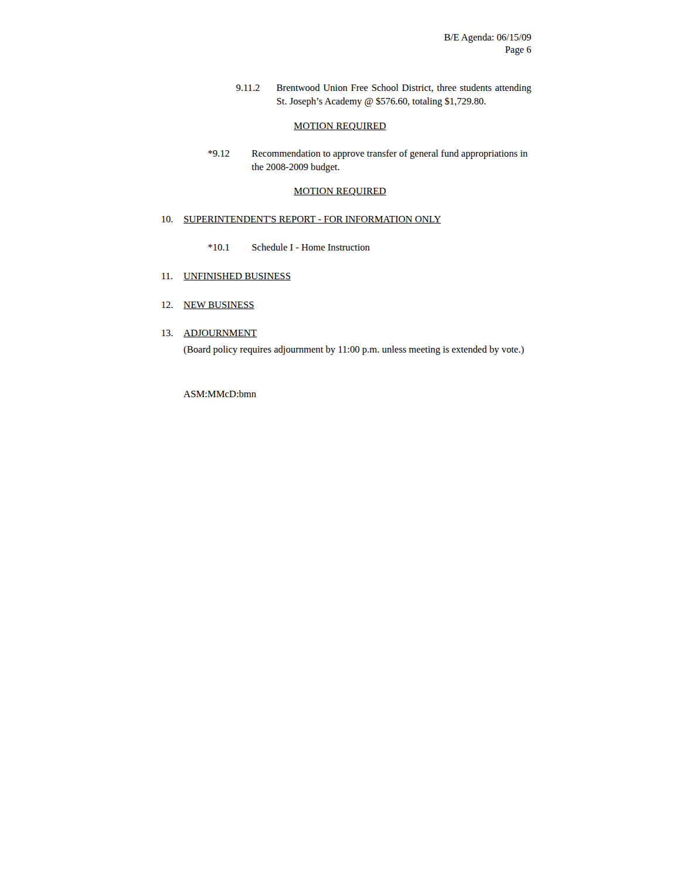B/E Agenda: 06/15/09
Page 6
9.11.2
Brentwood Union Free School District, three students attending St. Joseph’s Academy @ $576.60, totaling $1,729.80.
MOTION REQUIRED
*9.12
Recommendation to approve transfer of general fund appropriations in the 2008-2009 budget.
MOTION REQUIRED
10.
SUPERINTENDENT'S REPORT - FOR INFORMATION ONLY
*10.1
Schedule I - Home Instruction
11.
UNFINISHED BUSINESS
12.
NEW BUSINESS
13.
ADJOURNMENT
(Board policy requires adjournment by 11:00 p.m. unless meeting is extended by vote.)
ASM:MMcD:bmn